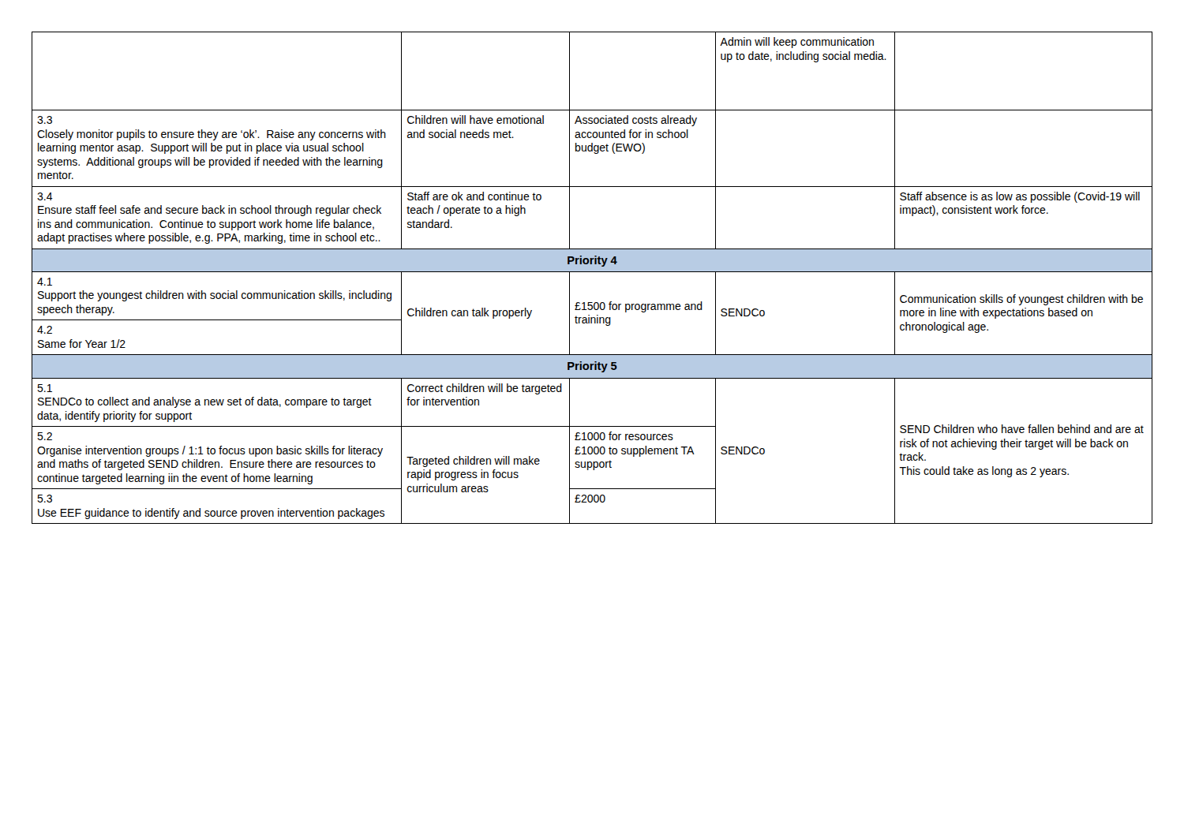| | | | Admin will keep communication up to date, including social media. | |
| 3.3 Closely monitor pupils to ensure they are ‘ok’. Raise any concerns with learning mentor asap. Support will be put in place via usual school systems. Additional groups will be provided if needed with the learning mentor. | Children will have emotional and social needs met. | Associated costs already accounted for in school budget (EWO) | | |
| 3.4 Ensure staff feel safe and secure back in school through regular check ins and communication. Continue to support work home life balance, adapt practises where possible, e.g. PPA, marking, time in school etc.. | Staff are ok and continue to teach / operate to a high standard. | | | Staff absence is as low as possible (Covid-19 will impact), consistent work force. |
| Priority 4 |
| 4.1 Support the youngest children with social communication skills, including speech therapy. | Children can talk properly | £1500 for programme and training | SENDCo | Communication skills of youngest children with be more in line with expectations based on chronological age. |
| 4.2 Same for Year 1/2 |
| Priority 5 |
| 5.1 SENDCo to collect and analyse a new set of data, compare to target data, identify priority for support | Correct children will be targeted for intervention | | SENDCo | SEND Children who have fallen behind and are at risk of not achieving their target will be back on track. This could take as long as 2 years. |
| 5.2 Organise intervention groups / 1:1 to focus upon basic skills for literacy and maths of targeted SEND children. Ensure there are resources to continue targeted learning iin the event of home learning | Targeted children will make rapid progress in focus curriculum areas | £1000 for resources £1000 to supplement TA support |
| 5.3 Use EEF guidance to identify and source proven intervention packages | £2000 |